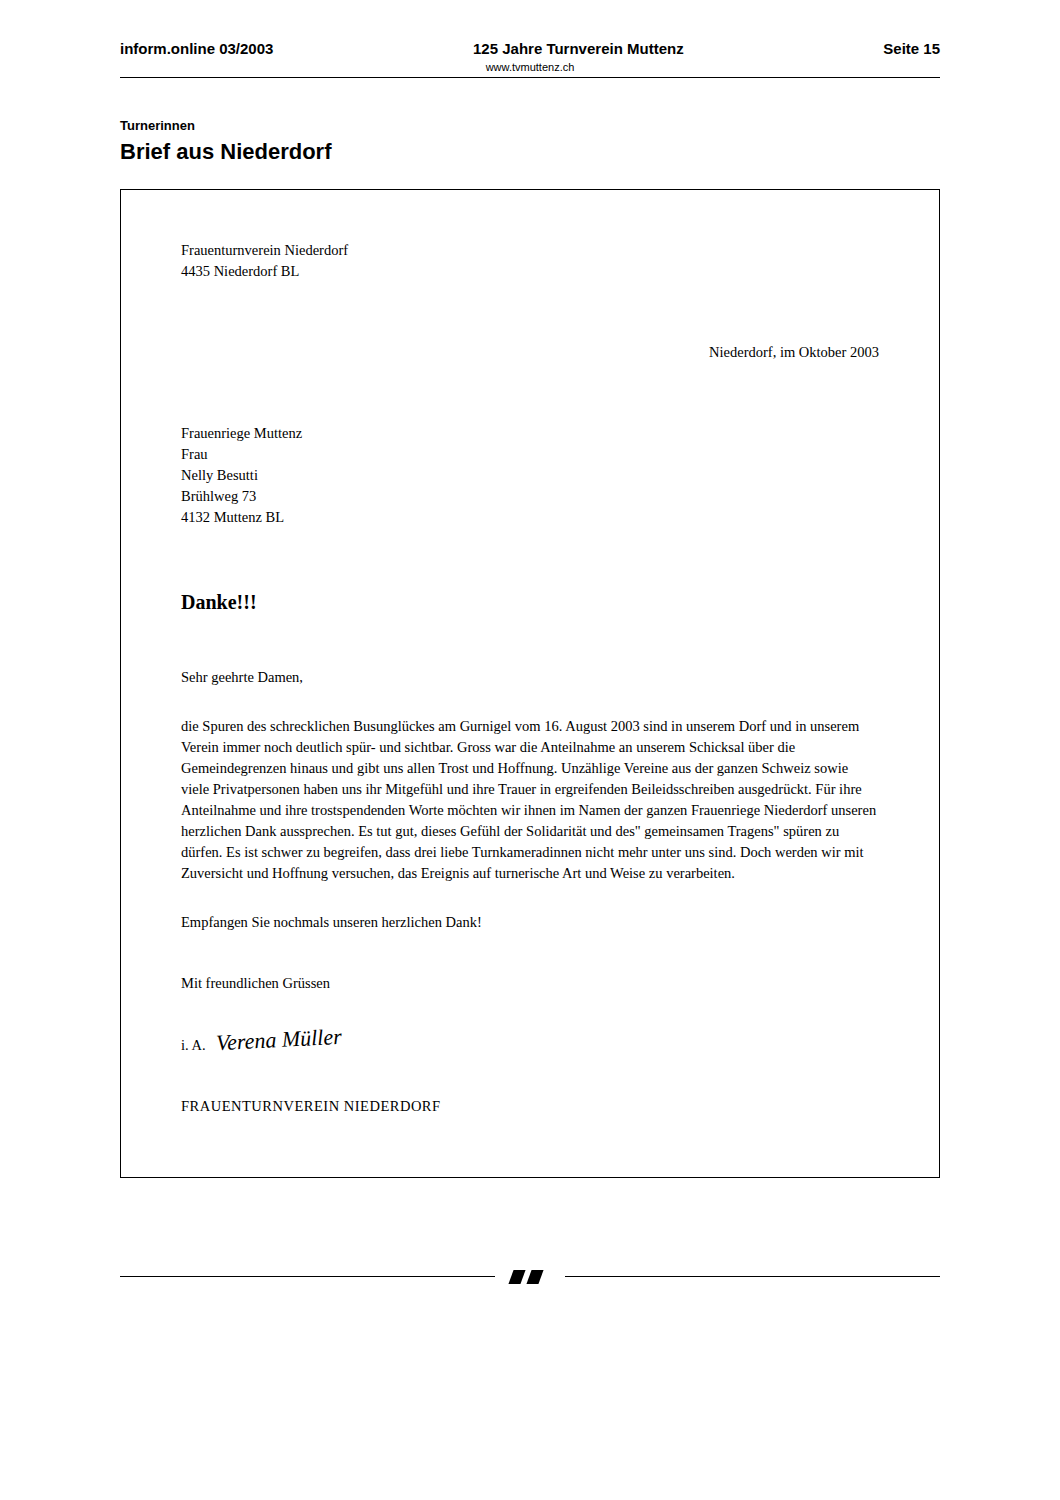inform.online 03/2003
125 Jahre Turnverein Muttenz
Seite 15
www.tvmuttenz.ch
Turnerinnen
Brief aus Niederdorf
Frauenturnverein Niederdorf
4435 Niederdorf BL
Niederdorf, im Oktober 2003
Frauenriege Muttenz
Frau
Nelly Besutti
Brühlweg 73
4132 Muttenz BL
Danke!!!
Sehr geehrte Damen,
die Spuren des schrecklichen Busunglückes am Gurnigel vom 16. August 2003 sind in unserem Dorf und in unserem Verein immer noch deutlich spür- und sichtbar. Gross war die Anteilnahme an unserem Schicksal über die Gemeindegrenzen hinaus und gibt uns allen Trost und Hoffnung. Unzählige Vereine aus der ganzen Schweiz sowie viele Privatpersonen haben uns ihr Mitgefühl und ihre Trauer in ergreifenden Beileidsschreiben ausgedrückt. Für ihre Anteilnahme und ihre trostspendenden Worte möchten wir ihnen im Namen der ganzen Frauenriege Niederdorf unseren herzlichen Dank aussprechen. Es tut gut, dieses Gefühl der Solidarität und des" gemeinsamen Tragens" spüren zu dürfen. Es ist schwer zu begreifen, dass drei liebe Turnkameradinnen nicht mehr unter uns sind. Doch werden wir mit Zuversicht und Hoffnung versuchen, das Ereignis auf turnerische Art und Weise zu verarbeiten.
Empfangen Sie nochmals unseren herzlichen Dank!
Mit freundlichen Grüssen
i. A. Verena Müller
FRAUENTURNVEREIN NIEDERDORF